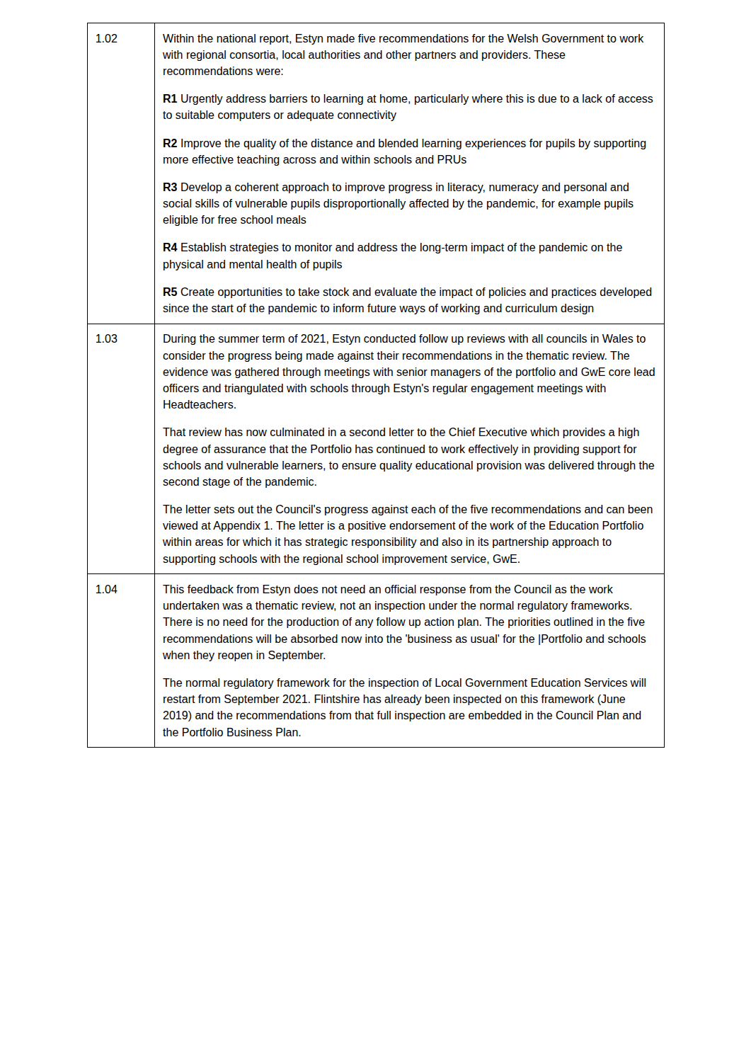| 1.02 | Within the national report, Estyn made five recommendations for the Welsh Government to work with regional consortia, local authorities and other partners and providers. These recommendations were: R1 Urgently address barriers to learning at home, particularly where this is due to a lack of access to suitable computers or adequate connectivity R2 Improve the quality of the distance and blended learning experiences for pupils by supporting more effective teaching across and within schools and PRUs R3 Develop a coherent approach to improve progress in literacy, numeracy and personal and social skills of vulnerable pupils disproportionally affected by the pandemic, for example pupils eligible for free school meals R4 Establish strategies to monitor and address the long-term impact of the pandemic on the physical and mental health of pupils R5 Create opportunities to take stock and evaluate the impact of policies and practices developed since the start of the pandemic to inform future ways of working and curriculum design |
| 1.03 | During the summer term of 2021, Estyn conducted follow up reviews with all councils in Wales to consider the progress being made against their recommendations in the thematic review. The evidence was gathered through meetings with senior managers of the portfolio and GwE core lead officers and triangulated with schools through Estyn's regular engagement meetings with Headteachers. That review has now culminated in a second letter to the Chief Executive which provides a high degree of assurance that the Portfolio has continued to work effectively in providing support for schools and vulnerable learners, to ensure quality educational provision was delivered through the second stage of the pandemic. The letter sets out the Council's progress against each of the five recommendations and can been viewed at Appendix 1. The letter is a positive endorsement of the work of the Education Portfolio within areas for which it has strategic responsibility and also in its partnership approach to supporting schools with the regional school improvement service, GwE. |
| 1.04 | This feedback from Estyn does not need an official response from the Council as the work undertaken was a thematic review, not an inspection under the normal regulatory frameworks. There is no need for the production of any follow up action plan. The priorities outlined in the five recommendations will be absorbed now into the 'business as usual' for the /Portfolio and schools when they reopen in September. The normal regulatory framework for the inspection of Local Government Education Services will restart from September 2021. Flintshire has already been inspected on this framework (June 2019) and the recommendations from that full inspection are embedded in the Council Plan and the Portfolio Business Plan. |